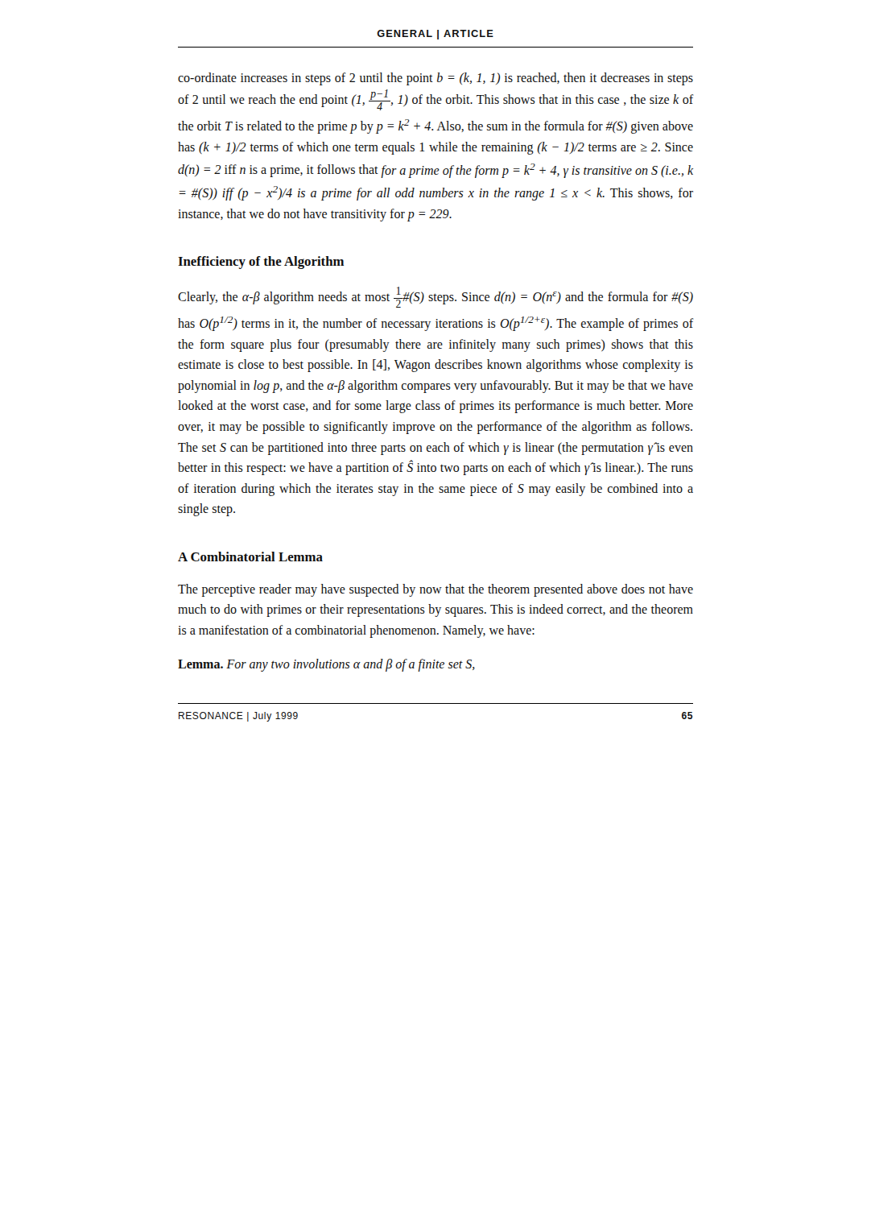GENERAL | ARTICLE
co-ordinate increases in steps of 2 until the point b = (k, 1, 1) is reached, then it decreases in steps of 2 until we reach the end point (1, p−14, 1) of the orbit. This shows that in this case , the size k of the orbit T is related to the prime p by p = k2 + 4. Also, the sum in the formula for #(S) given above has (k + 1)/2 terms of which one term equals 1 while the remaining (k − 1)/2 terms are ≥ 2. Since d(n) = 2 iff n is a prime, it follows that for a prime of the form p = k2 + 4, γ is transitive on S (i.e., k = #(S)) iff (p − x2)/4 is a prime for all odd numbers x in the range 1 ≤ x < k. This shows, for instance, that we do not have transitivity for p = 229.
Inefficiency of the Algorithm
Clearly, the α-β algorithm needs at most 12#(S) steps. Since d(n) = O(nε) and the formula for #(S) has O(p1/2) terms in it, the number of necessary iterations is O(p1/2+ε). The example of primes of the form square plus four (presumably there are infinitely many such primes) shows that this estimate is close to best possible. In [4], Wagon describes known algorithms whose complexity is polynomial in log p, and the α-β algorithm compares very unfavourably. But it may be that we have looked at the worst case, and for some large class of primes its performance is much better. More over, it may be possible to significantly improve on the performance of the algorithm as follows. The set S can be partitioned into three parts on each of which γ is linear (the permutation γ̂ is even better in this respect: we have a partition of Ŝ into two parts on each of which γ̂ is linear.). The runs of iteration during which the iterates stay in the same piece of S may easily be combined into a single step.
A Combinatorial Lemma
The perceptive reader may have suspected by now that the theorem presented above does not have much to do with primes or their representations by squares. This is indeed correct, and the theorem is a manifestation of a combinatorial phenomenon. Namely, we have:
Lemma. For any two involutions α and β of a finite set S,
RESONANCE | July 1999 65